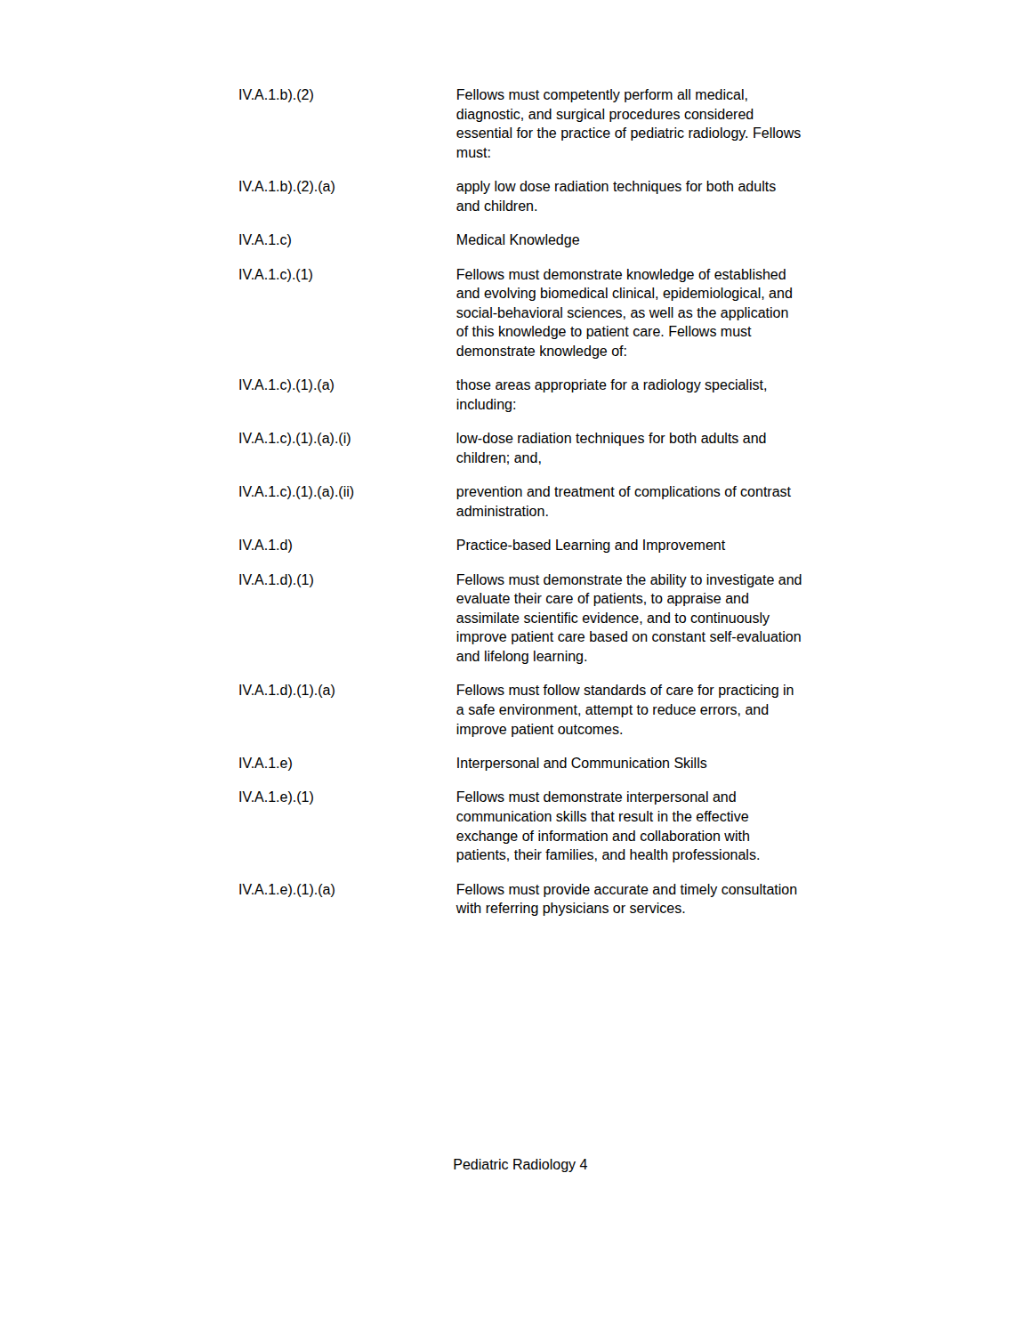| IV.A.1.b).(2) | Fellows must competently perform all medical, diagnostic, and surgical procedures considered essential for the practice of pediatric radiology. Fellows must: |
| IV.A.1.b).(2).(a) | apply low dose radiation techniques for both adults and children. |
| IV.A.1.c) | Medical Knowledge |
| IV.A.1.c).(1) | Fellows must demonstrate knowledge of established and evolving biomedical clinical, epidemiological, and social-behavioral sciences, as well as the application of this knowledge to patient care. Fellows must demonstrate knowledge of: |
| IV.A.1.c).(1).(a) | those areas appropriate for a radiology specialist, including: |
| IV.A.1.c).(1).(a).(i) | low-dose radiation techniques for both adults and children; and, |
| IV.A.1.c).(1).(a).(ii) | prevention and treatment of complications of contrast administration. |
| IV.A.1.d) | Practice-based Learning and Improvement |
| IV.A.1.d).(1) | Fellows must demonstrate the ability to investigate and evaluate their care of patients, to appraise and assimilate scientific evidence, and to continuously improve patient care based on constant self-evaluation and lifelong learning. |
| IV.A.1.d).(1).(a) | Fellows must follow standards of care for practicing in a safe environment, attempt to reduce errors, and improve patient outcomes. |
| IV.A.1.e) | Interpersonal and Communication Skills |
| IV.A.1.e).(1) | Fellows must demonstrate interpersonal and communication skills that result in the effective exchange of information and collaboration with patients, their families, and health professionals. |
| IV.A.1.e).(1).(a) | Fellows must provide accurate and timely consultation with referring physicians or services. |
Pediatric Radiology 4